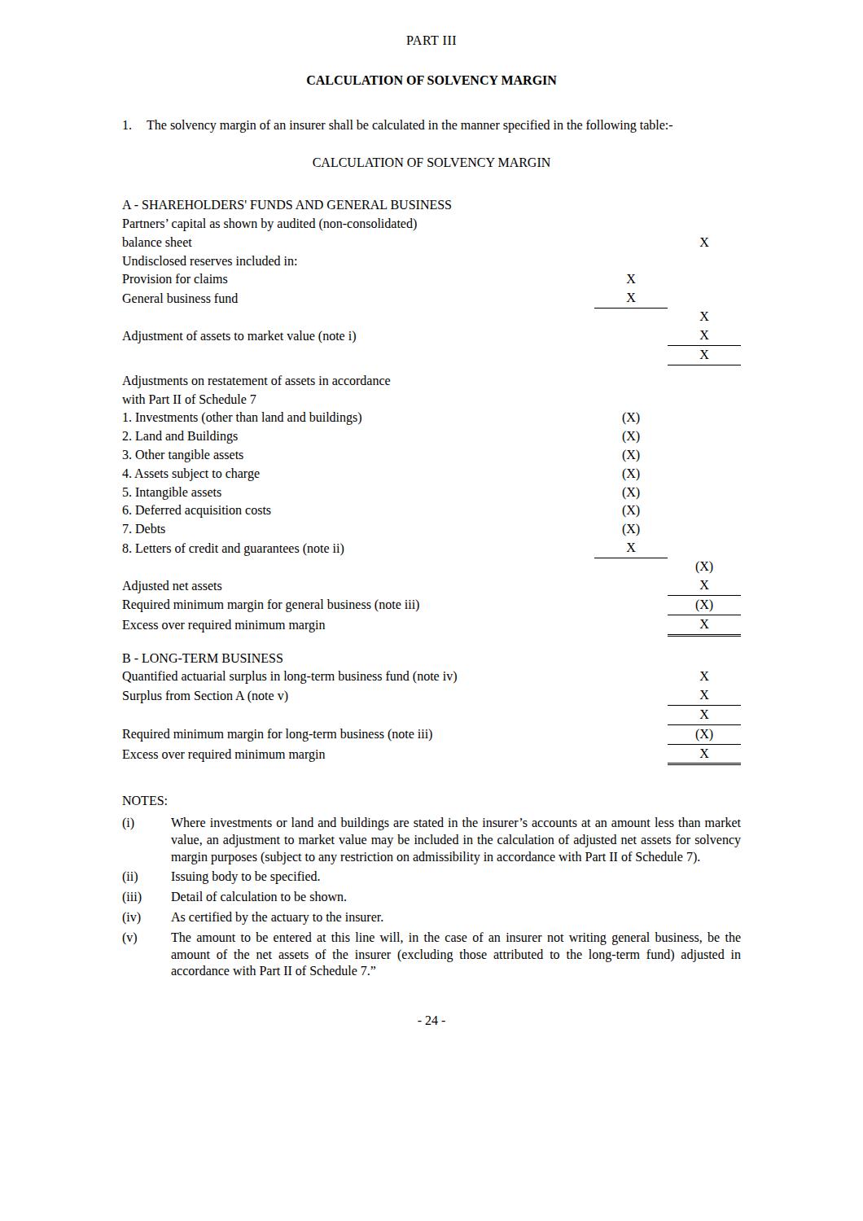PART III
CALCULATION OF SOLVENCY MARGIN
1.
The solvency margin of an insurer shall be calculated in the manner specified in the following table:-
CALCULATION OF SOLVENCY MARGIN
| A - SHAREHOLDERS' FUNDS AND GENERAL BUSINESS | | |
| Partners’ capital as shown by audited (non-consolidated) | | |
| balance sheet | | X |
| Undisclosed reserves included in: | | |
| Provision for claims | X | |
| General business fund | X | |
| | | X |
| Adjustment of assets to market value (note i) | | X |
| | | X |
| Adjustments on restatement of assets in accordance | | |
| with Part II of Schedule 7 | | |
| 1. Investments (other than land and buildings) | (X) | |
| 2. Land and Buildings | (X) | |
| 3. Other tangible assets | (X) | |
| 4. Assets subject to charge | (X) | |
| 5. Intangible assets | (X) | |
| 6. Deferred acquisition costs | (X) | |
| 7. Debts | (X) | |
| 8. Letters of credit and guarantees (note ii) | X | |
| | | (X) |
| Adjusted net assets | | X |
| Required minimum margin for general business (note iii) | | (X) |
| Excess over required minimum margin | | X |
| B - LONG-TERM BUSINESS | | |
| Quantified actuarial surplus in long-term business fund (note iv) | | X |
| Surplus from Section A (note v) | | X |
| | | X |
| Required minimum margin for long-term business (note iii) | | (X) |
| Excess over required minimum margin | | X |
NOTES:
(i) Where investments or land and buildings are stated in the insurer’s accounts at an amount less than market value, an adjustment to market value may be included in the calculation of adjusted net assets for solvency margin purposes (subject to any restriction on admissibility in accordance with Part II of Schedule 7).
(ii) Issuing body to be specified.
(iii) Detail of calculation to be shown.
(iv) As certified by the actuary to the insurer.
(v) The amount to be entered at this line will, in the case of an insurer not writing general business, be the amount of the net assets of the insurer (excluding those attributed to the long-term fund) adjusted in accordance with Part II of Schedule 7.”
- 24 -